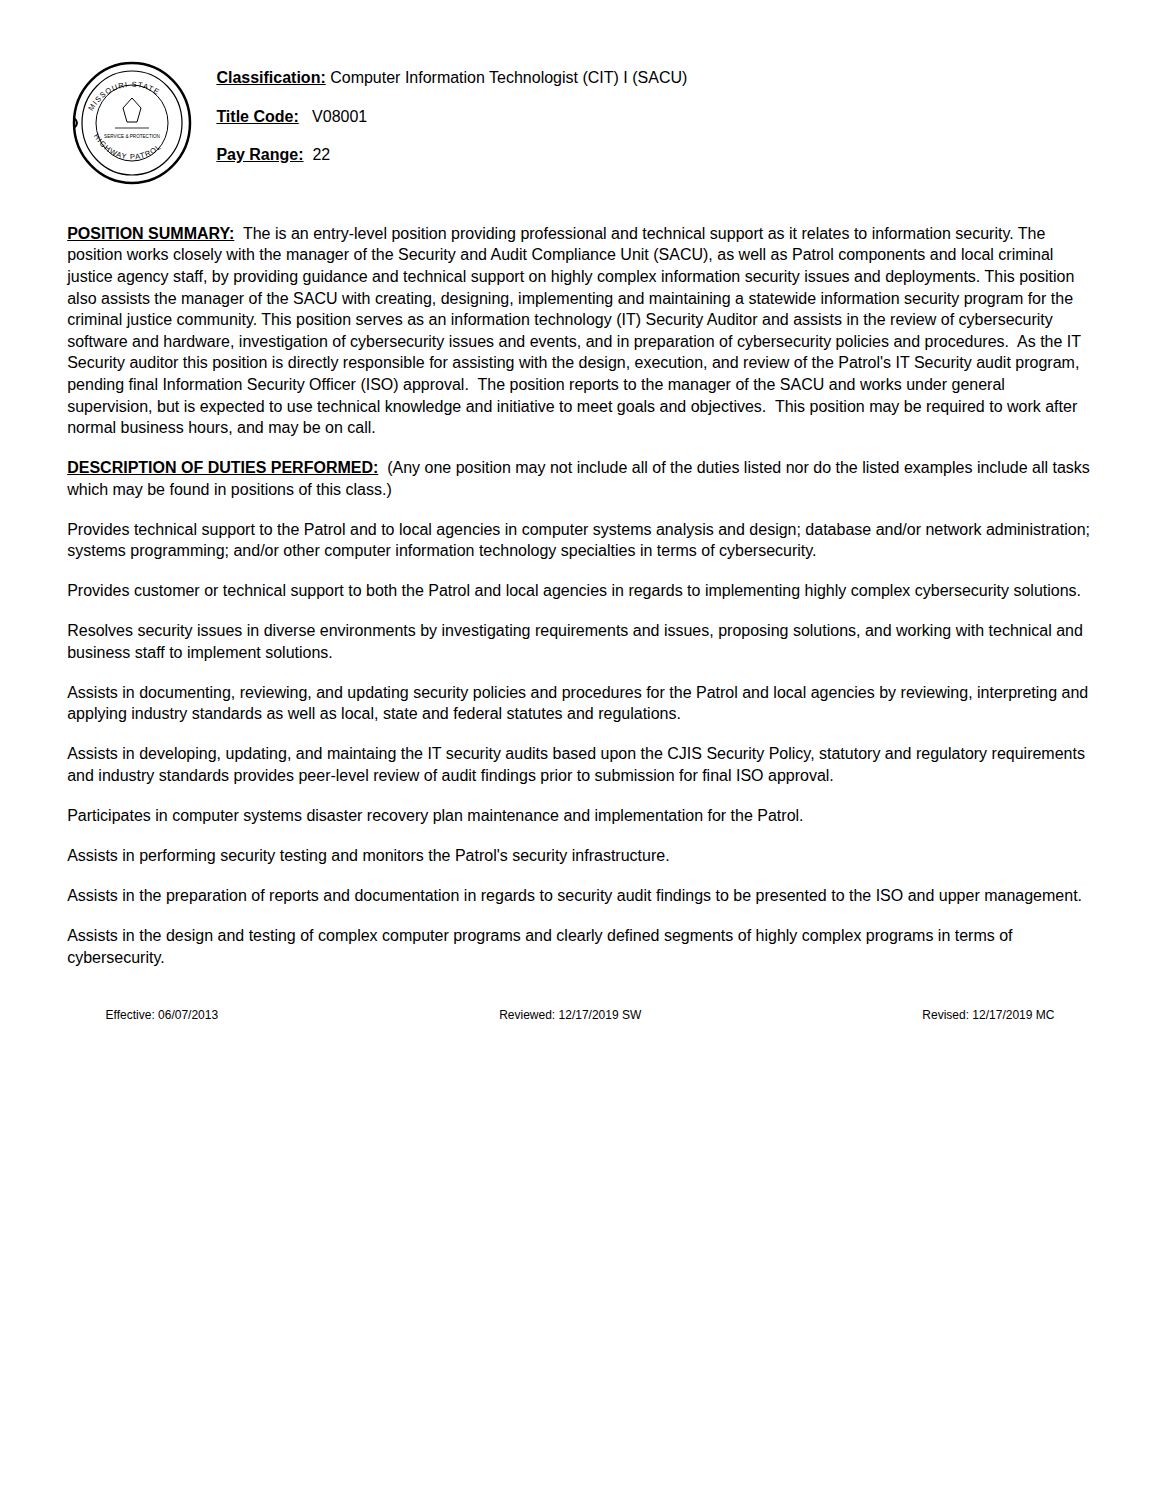MISSOURI STATE HIGHWAY PATROL SERVICE & PROTECTION
Classification: Computer Information Technologist (CIT) I (SACU)
Title Code: V08001
Pay Range: 22
POSITION SUMMARY: The is an entry-level position providing professional and technical support as it relates to information security. The position works closely with the manager of the Security and Audit Compliance Unit (SACU), as well as Patrol components and local criminal justice agency staff, by providing guidance and technical support on highly complex information security issues and deployments. This position also assists the manager of the SACU with creating, designing, implementing and maintaining a statewide information security program for the criminal justice community. This position serves as an information technology (IT) Security Auditor and assists in the review of cybersecurity software and hardware, investigation of cybersecurity issues and events, and in preparation of cybersecurity policies and procedures. As the IT Security auditor this position is directly responsible for assisting with the design, execution, and review of the Patrol's IT Security audit program, pending final Information Security Officer (ISO) approval. The position reports to the manager of the SACU and works under general supervision, but is expected to use technical knowledge and initiative to meet goals and objectives. This position may be required to work after normal business hours, and may be on call.
DESCRIPTION OF DUTIES PERFORMED: (Any one position may not include all of the duties listed nor do the listed examples include all tasks which may be found in positions of this class.)
Provides technical support to the Patrol and to local agencies in computer systems analysis and design; database and/or network administration; systems programming; and/or other computer information technology specialties in terms of cybersecurity.
Provides customer or technical support to both the Patrol and local agencies in regards to implementing highly complex cybersecurity solutions.
Resolves security issues in diverse environments by investigating requirements and issues, proposing solutions, and working with technical and business staff to implement solutions.
Assists in documenting, reviewing, and updating security policies and procedures for the Patrol and local agencies by reviewing, interpreting and applying industry standards as well as local, state and federal statutes and regulations.
Assists in developing, updating, and maintaing the IT security audits based upon the CJIS Security Policy, statutory and regulatory requirements and industry standards provides peer-level review of audit findings prior to submission for final ISO approval.
Participates in computer systems disaster recovery plan maintenance and implementation for the Patrol.
Assists in performing security testing and monitors the Patrol's security infrastructure.
Assists in the preparation of reports and documentation in regards to security audit findings to be presented to the ISO and upper management.
Assists in the design and testing of complex computer programs and clearly defined segments of highly complex programs in terms of cybersecurity.
Effective: 06/07/2013 Reviewed: 12/17/2019 SW Revised: 12/17/2019 MC